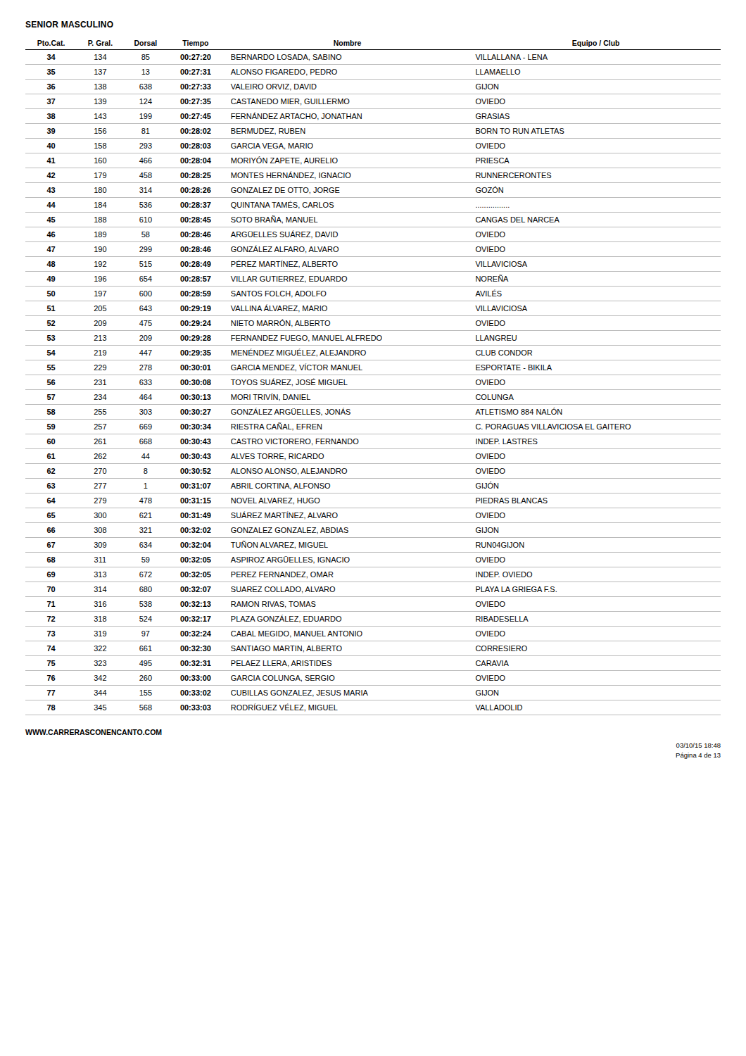SENIOR MASCULINO
| Pto.Cat. | P. Gral. | Dorsal | Tiempo | Nombre | Equipo / Club |
| --- | --- | --- | --- | --- | --- |
| 34 | 134 | 85 | 00:27:20 | BERNARDO LOSADA, SABINO | VILLALLANA - LENA |
| 35 | 137 | 13 | 00:27:31 | ALONSO FIGAREDO, PEDRO | LLAMAELLO |
| 36 | 138 | 638 | 00:27:33 | VALEIRO ORVIZ, DAVID | GIJON |
| 37 | 139 | 124 | 00:27:35 | CASTANEDO MIER, GUILLERMO | OVIEDO |
| 38 | 143 | 199 | 00:27:45 | FERNÁNDEZ ARTACHO, JONATHAN | GRASIAS |
| 39 | 156 | 81 | 00:28:02 | BERMUDEZ, RUBEN | BORN TO RUN ATLETAS |
| 40 | 158 | 293 | 00:28:03 | GARCIA VEGA, MARIO | OVIEDO |
| 41 | 160 | 466 | 00:28:04 | MORIYÓN ZAPETE, AURELIO | PRIESCA |
| 42 | 179 | 458 | 00:28:25 | MONTES HERNÁNDEZ, IGNACIO | RUNNERCERONTES |
| 43 | 180 | 314 | 00:28:26 | GONZALEZ DE OTTO, JORGE | GOZÓN |
| 44 | 184 | 536 | 00:28:37 | QUINTANA TAMÉS, CARLOS | ................ |
| 45 | 188 | 610 | 00:28:45 | SOTO BRAÑA, MANUEL | CANGAS DEL NARCEA |
| 46 | 189 | 58 | 00:28:46 | ARGÜELLES SUÁREZ, DAVID | OVIEDO |
| 47 | 190 | 299 | 00:28:46 | GONZÁLEZ ALFARO, ALVARO | OVIEDO |
| 48 | 192 | 515 | 00:28:49 | PÉREZ MARTÍNEZ, ALBERTO | VILLAVICIOSA |
| 49 | 196 | 654 | 00:28:57 | VILLAR GUTIERREZ, EDUARDO | NOREÑA |
| 50 | 197 | 600 | 00:28:59 | SANTOS FOLCH, ADOLFO | AVILÉS |
| 51 | 205 | 643 | 00:29:19 | VALLINA ÁLVAREZ, MARIO | VILLAVICIOSA |
| 52 | 209 | 475 | 00:29:24 | NIETO MARRÓN, ALBERTO | OVIEDO |
| 53 | 213 | 209 | 00:29:28 | FERNANDEZ FUEGO, MANUEL ALFREDO | LLANGREU |
| 54 | 219 | 447 | 00:29:35 | MENÉNDEZ MIGUÉLEZ, ALEJANDRO | CLUB CONDOR |
| 55 | 229 | 278 | 00:30:01 | GARCIA MENDEZ, VÍCTOR MANUEL | ESPORTATE - BIKILA |
| 56 | 231 | 633 | 00:30:08 | TOYOS SUÁREZ, JOSÉ MIGUEL | OVIEDO |
| 57 | 234 | 464 | 00:30:13 | MORI TRIVÍN, DANIEL | COLUNGA |
| 58 | 255 | 303 | 00:30:27 | GONZÁLEZ ARGÜELLES, JONÁS | ATLETISMO 884 NALÓN |
| 59 | 257 | 669 | 00:30:34 | RIESTRA CAÑAL, EFREN | C. PORAGUAS VILLAVICIOSA EL GAITERO |
| 60 | 261 | 668 | 00:30:43 | CASTRO VICTORERO, FERNANDO | INDEP. LASTRES |
| 61 | 262 | 44 | 00:30:43 | ALVES TORRE, RICARDO | OVIEDO |
| 62 | 270 | 8 | 00:30:52 | ALONSO ALONSO, ALEJANDRO | OVIEDO |
| 63 | 277 | 1 | 00:31:07 | ABRIL CORTINA, ALFONSO | GIJÓN |
| 64 | 279 | 478 | 00:31:15 | NOVEL ALVAREZ, HUGO | PIEDRAS BLANCAS |
| 65 | 300 | 621 | 00:31:49 | SUÁREZ MARTÍNEZ, ALVARO | OVIEDO |
| 66 | 308 | 321 | 00:32:02 | GONZALEZ GONZALEZ, ABDIAS | GIJON |
| 67 | 309 | 634 | 00:32:04 | TUÑON ALVAREZ, MIGUEL | RUN04GIJON |
| 68 | 311 | 59 | 00:32:05 | ASPIROZ ARGÜELLES, IGNACIO | OVIEDO |
| 69 | 313 | 672 | 00:32:05 | PEREZ FERNANDEZ, OMAR | INDEP. OVIEDO |
| 70 | 314 | 680 | 00:32:07 | SUAREZ COLLADO, ALVARO | PLAYA LA GRIEGA F.S. |
| 71 | 316 | 538 | 00:32:13 | RAMON RIVAS, TOMAS | OVIEDO |
| 72 | 318 | 524 | 00:32:17 | PLAZA GONZÁLEZ, EDUARDO | RIBADESELLA |
| 73 | 319 | 97 | 00:32:24 | CABAL MEGIDO, MANUEL ANTONIO | OVIEDO |
| 74 | 322 | 661 | 00:32:30 | SANTIAGO MARTIN, ALBERTO | CORRESIERO |
| 75 | 323 | 495 | 00:32:31 | PELAEZ LLERA, ARISTIDES | CARAVIA |
| 76 | 342 | 260 | 00:33:00 | GARCIA COLUNGA, SERGIO | OVIEDO |
| 77 | 344 | 155 | 00:33:02 | CUBILLAS GONZALEZ, JESUS MARIA | GIJON |
| 78 | 345 | 568 | 00:33:03 | RODRÍGUEZ VÉLEZ, MIGUEL | VALLADOLID |
WWW.CARRERASCONENCANTO.COM
03/10/15 18:48
Página 4 de 13